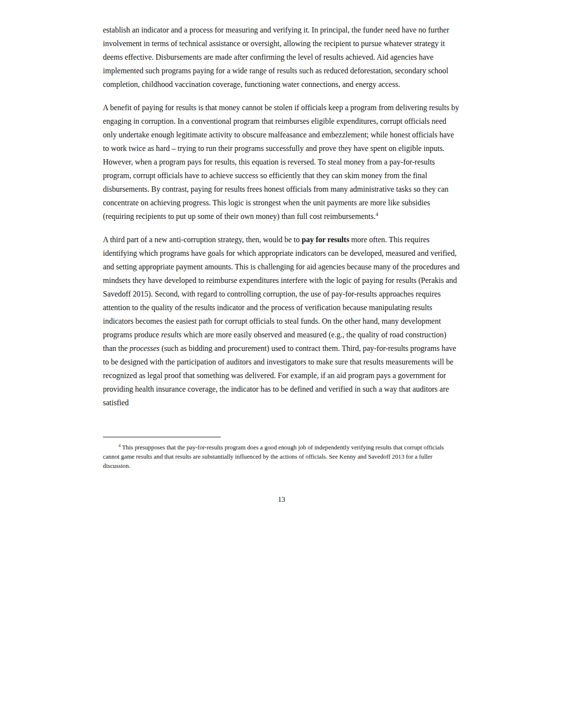establish an indicator and a process for measuring and verifying it. In principal, the funder need have no further involvement in terms of technical assistance or oversight, allowing the recipient to pursue whatever strategy it deems effective. Disbursements are made after confirming the level of results achieved. Aid agencies have implemented such programs paying for a wide range of results such as reduced deforestation, secondary school completion, childhood vaccination coverage, functioning water connections, and energy access.
A benefit of paying for results is that money cannot be stolen if officials keep a program from delivering results by engaging in corruption. In a conventional program that reimburses eligible expenditures, corrupt officials need only undertake enough legitimate activity to obscure malfeasance and embezzlement; while honest officials have to work twice as hard – trying to run their programs successfully and prove they have spent on eligible inputs. However, when a program pays for results, this equation is reversed. To steal money from a pay-for-results program, corrupt officials have to achieve success so efficiently that they can skim money from the final disbursements. By contrast, paying for results frees honest officials from many administrative tasks so they can concentrate on achieving progress. This logic is strongest when the unit payments are more like subsidies (requiring recipients to put up some of their own money) than full cost reimbursements.4
A third part of a new anti-corruption strategy, then, would be to pay for results more often. This requires identifying which programs have goals for which appropriate indicators can be developed, measured and verified, and setting appropriate payment amounts. This is challenging for aid agencies because many of the procedures and mindsets they have developed to reimburse expenditures interfere with the logic of paying for results (Perakis and Savedoff 2015). Second, with regard to controlling corruption, the use of pay-for-results approaches requires attention to the quality of the results indicator and the process of verification because manipulating results indicators becomes the easiest path for corrupt officials to steal funds. On the other hand, many development programs produce results which are more easily observed and measured (e.g., the quality of road construction) than the processes (such as bidding and procurement) used to contract them. Third, pay-for-results programs have to be designed with the participation of auditors and investigators to make sure that results measurements will be recognized as legal proof that something was delivered. For example, if an aid program pays a government for providing health insurance coverage, the indicator has to be defined and verified in such a way that auditors are satisfied
4 This presupposes that the pay-for-results program does a good enough job of independently verifying results that corrupt officials cannot game results and that results are substantially influenced by the actions of officials. See Kenny and Savedoff 2013 for a fuller discussion.
13